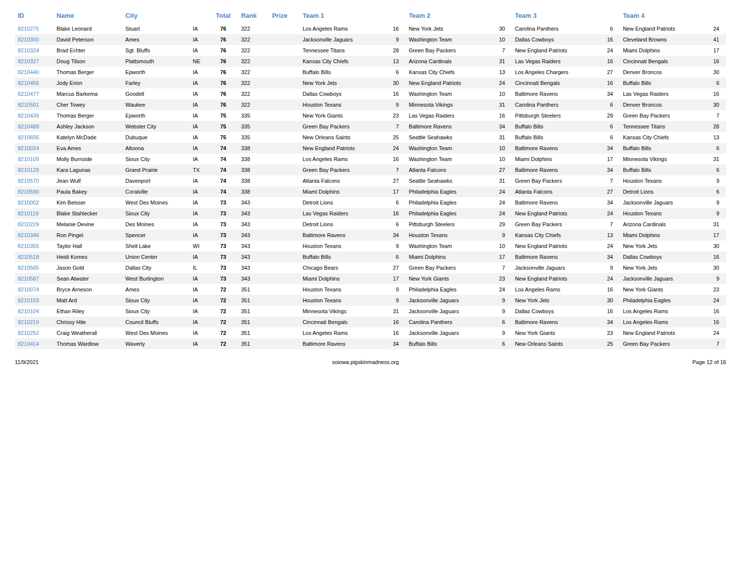| ID | Name | City | | Total | Rank | Prize | Team 1 | Team 2 | Team 3 | Team 4 |
| --- | --- | --- | --- | --- | --- | --- | --- | --- | --- | --- |
| 8210275 | Blake Leonard | Stuart | IA | 76 | 322 | | Los Angeles Rams | 16 | New York Jets | 30 | Carolina Panthers | 6 | New England Patriots | 24 |
| 8210300 | David Peterson | Ames | IA | 76 | 322 | | Jacksonville Jaguars | 9 | Washington Team | 10 | Dallas Cowboys | 16 | Cleveland Browns | 41 |
| 8210324 | Brad Echter | Sgt. Bluffs | IA | 76 | 322 | | Tennessee Titans | 28 | Green Bay Packers | 7 | New England Patriots | 24 | Miami Dolphins | 17 |
| 8210327 | Doug Tilson | Plattsmouth | NE | 76 | 322 | | Kansas City Chiefs | 13 | Arizona Cardinals | 31 | Las Vegas Raiders | 16 | Cincinnati Bengals | 16 |
| 8210440 | Thomas Berger | Epworth | IA | 76 | 322 | | Buffalo Bills | 6 | Kansas City Chiefs | 13 | Los Angeles Chargers | 27 | Denver Broncos | 30 |
| 8210455 | Jody Erion | Farley | IA | 76 | 322 | | New York Jets | 30 | New England Patriots | 24 | Cincinnati Bengals | 16 | Buffalo Bills | 6 |
| 8210477 | Marcus Barkema | Goodell | IA | 76 | 322 | | Dallas Cowboys | 16 | Washington Team | 10 | Baltimore Ravens | 34 | Las Vegas Raiders | 16 |
| 8210501 | Cher Towey | Waukee | IA | 76 | 322 | | Houston Texans | 9 | Minnesota Vikings | 31 | Carolina Panthers | 6 | Denver Broncos | 30 |
| 8210439 | Thomas Berger | Epworth | IA | 75 | 335 | | New York Giants | 23 | Las Vegas Raiders | 16 | Pittsburgh Steelers | 29 | Green Bay Packers | 7 |
| 8210488 | Ashley Jackson | Webster City | IA | 75 | 335 | | Green Bay Packers | 7 | Baltimore Ravens | 34 | Buffalo Bills | 6 | Tennessee Titans | 28 |
| 8210605 | Katelyn McDade | Dubuque | IA | 75 | 335 | | New Orleans Saints | 25 | Seattle Seahawks | 31 | Buffalo Bills | 6 | Kansas City Chiefs | 13 |
| 8210024 | Eva Ames | Altoona | IA | 74 | 338 | | New England Patriots | 24 | Washington Team | 10 | Baltimore Ravens | 34 | Buffalo Bills | 6 |
| 8210109 | Molly Burnside | Sioux City | IA | 74 | 338 | | Los Angeles Rams | 16 | Washington Team | 10 | Miami Dolphins | 17 | Minnesota Vikings | 31 |
| 8210129 | Kara Lagunas | Grand Prairie | TX | 74 | 338 | | Green Bay Packers | 7 | Atlanta Falcons | 27 | Baltimore Ravens | 34 | Buffalo Bills | 6 |
| 8210570 | Jean Wulf | Davenport | IA | 74 | 338 | | Atlanta Falcons | 27 | Seattle Seahawks | 31 | Green Bay Packers | 7 | Houston Texans | 9 |
| 8210590 | Paula Bakey | Coralville | IA | 74 | 338 | | Miami Dolphins | 17 | Philadelphia Eagles | 24 | Atlanta Falcons | 27 | Detroit Lions | 6 |
| 8210002 | Kim Beisser | West Des Moines | IA | 73 | 343 | | Detroit Lions | 6 | Philadelphia Eagles | 24 | Baltimore Ravens | 34 | Jacksonville Jaguars | 9 |
| 8210119 | Blake Stahlecker | Sioux City | IA | 73 | 343 | | Las Vegas Raiders | 16 | Philadelphia Eagles | 24 | New England Patriots | 24 | Houston Texans | 9 |
| 8210229 | Melanie Devine | Des Moines | IA | 73 | 343 | | Detroit Lions | 6 | Pittsburgh Steelers | 29 | Green Bay Packers | 7 | Arizona Cardinals | 31 |
| 8210346 | Ron Pingel | Spencer | IA | 73 | 343 | | Baltimore Ravens | 34 | Houston Texans | 9 | Kansas City Chiefs | 13 | Miami Dolphins | 17 |
| 8210355 | Taylor Hall | Shell Lake | WI | 73 | 343 | | Houston Texans | 9 | Washington Team | 10 | New England Patriots | 24 | New York Jets | 30 |
| 8210518 | Heidi Komes | Union Center | IA | 73 | 343 | | Buffalo Bills | 6 | Miami Dolphins | 17 | Baltimore Ravens | 34 | Dallas Cowboys | 16 |
| 8210585 | Jason Gold | Dallas City | IL | 73 | 343 | | Chicago Bears | 27 | Green Bay Packers | 7 | Jacksonville Jaguars | 9 | New York Jets | 30 |
| 8210587 | Sean Atwater | West Burlington | IA | 73 | 343 | | Miami Dolphins | 17 | New York Giants | 23 | New England Patriots | 24 | Jacksonville Jaguars | 9 |
| 8210074 | Bryce Arneson | Ames | IA | 72 | 351 | | Houston Texans | 9 | Philadelphia Eagles | 24 | Los Angeles Rams | 16 | New York Giants | 23 |
| 8210103 | Matt Ard | Sioux City | IA | 72 | 351 | | Houston Texans | 9 | Jacksonville Jaguars | 9 | New York Jets | 30 | Philadelphia Eagles | 24 |
| 8210104 | Ethan Riley | Sioux City | IA | 72 | 351 | | Minnesota Vikings | 31 | Jacksonville Jaguars | 9 | Dallas Cowboys | 16 | Los Angeles Rams | 16 |
| 8210219 | Chrissy Hite | Council Bluffs | IA | 72 | 351 | | Cincinnati Bengals | 16 | Carolina Panthers | 6 | Baltimore Ravens | 34 | Los Angeles Rams | 16 |
| 8210252 | Craig Weatherall | West Des Moines | IA | 72 | 351 | | Los Angeles Rams | 16 | Jacksonville Jaguars | 9 | New York Giants | 23 | New England Patriots | 24 |
| 8210414 | Thomas Wardlow | Waverly | IA | 72 | 351 | | Baltimore Ravens | 34 | Buffalo Bills | 6 | New Orleans Saints | 25 | Green Bay Packers | 7 |
11/9/2021
soiowa.pigskinmadness.org
Page 12 of 16